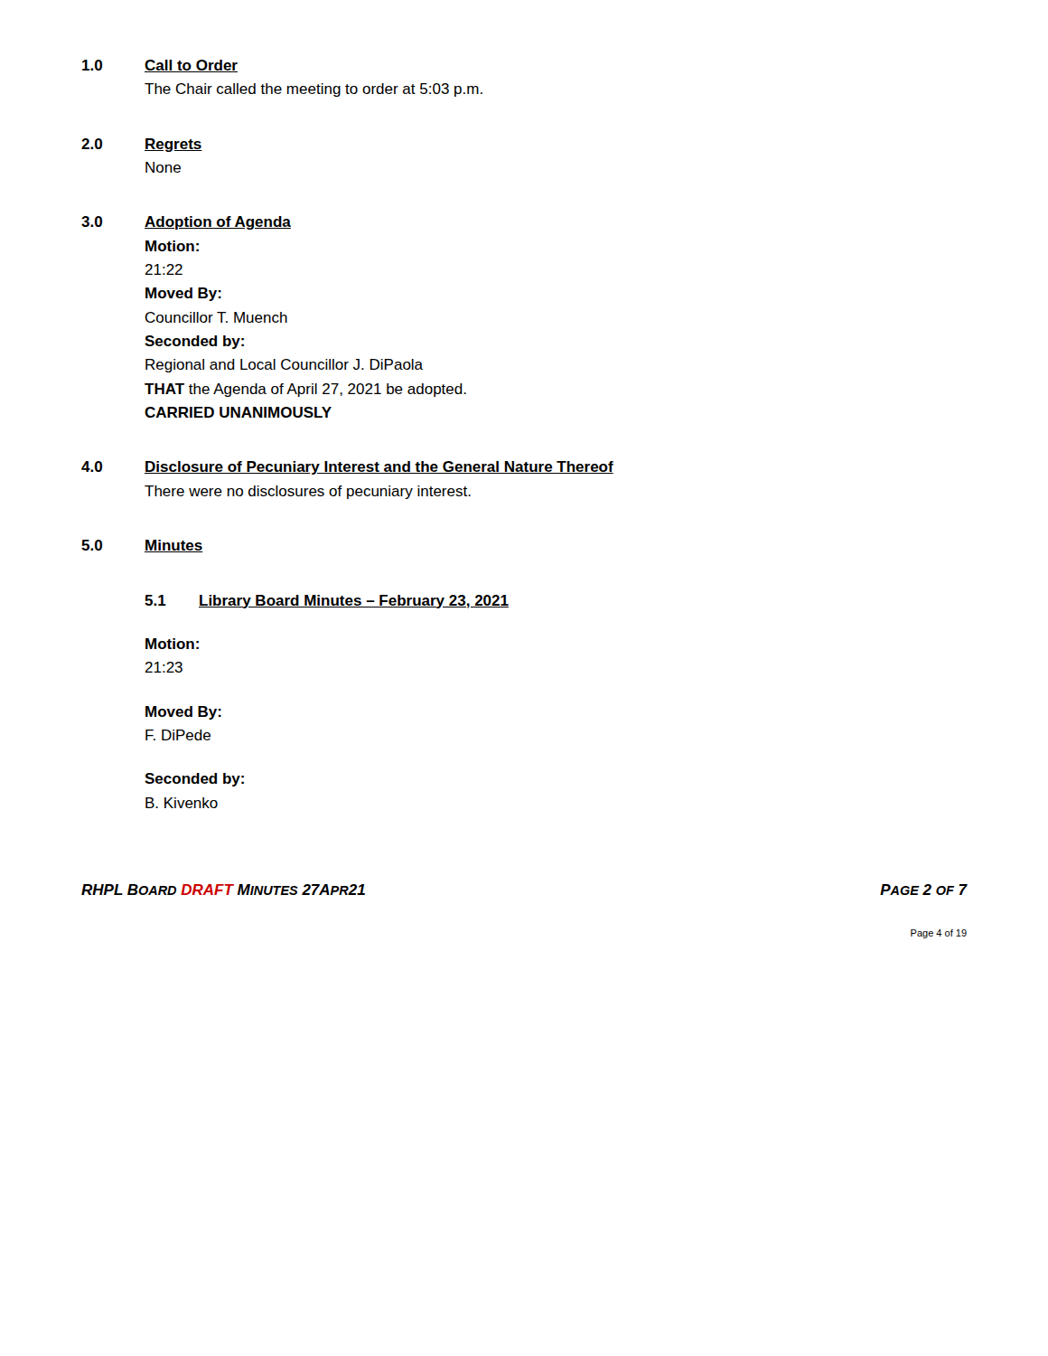1.0
Call to Order
The Chair called the meeting to order at 5:03 p.m.
2.0
Regrets
None
3.0
Adoption of Agenda
Motion:
21:22
Moved By:
Councillor T. Muench
Seconded by:
Regional and Local Councillor J. DiPaola
THAT the Agenda of April 27, 2021 be adopted.
CARRIED UNANIMOUSLY
4.0
Disclosure of Pecuniary Interest and the General Nature Thereof
There were no disclosures of pecuniary interest.
5.0
Minutes
5.1 Library Board Minutes – February 23, 2021
Motion:
21:23
Moved By:
F. DiPede
Seconded by:
B. Kivenko
RHPL BOARD DRAFT MINUTES 27APR21
PAGE 2 OF 7
Page 4 of 19